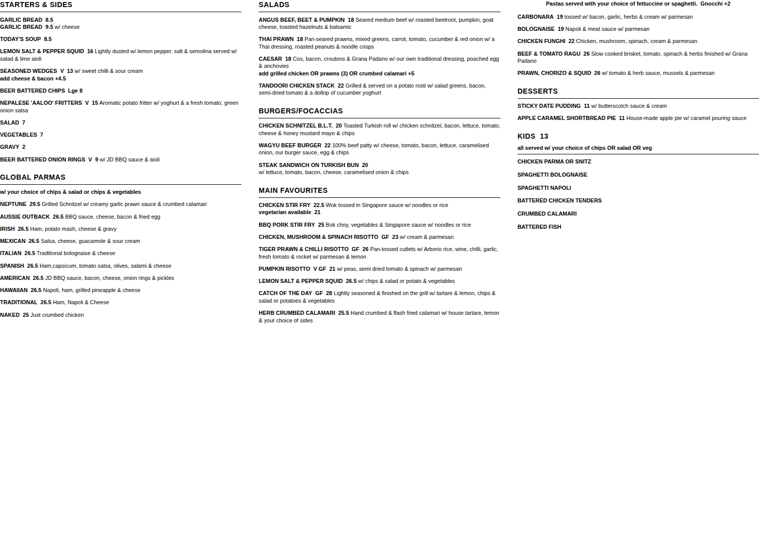STARTERS & SIDES
GARLIC BREAD 8.5
GARLIC BREAD 9.5 w/ cheese
TODAY'S SOUP 8.5
LEMON SALT & PEPPER SQUID 16 Lightly dusted w/ lemon pepper, salt & semolina served w/ salad & lime aioli
SEASONED WEDGES V 13 w/ sweet chilli & sour cream
add cheese & bacon +4.5
BEER BATTERED CHIPS Lge 8
NEPALESE 'AALOO' FRITTERS V 15 Aromatic potato fritter w/ yoghurt & a fresh tomato, green onion salsa
SALAD 7
VEGETABLES 7
GRAVY 2
BEER BATTERED ONION RINGS V 9 w/ JD BBQ sauce & aioli
GLOBAL PARMAS
w/ your choice of chips & salad or chips & vegetables
NEPTUNE 29.5 Grilled Schnitzel w/ creamy garlic prawn sauce & crumbed calamari
AUSSIE OUTBACK 26.5 BBQ sauce, cheese, bacon & fried egg
IRISH 26.5 Ham, potato mash, cheese & gravy
MEXICAN 26.5 Salsa, cheese, guacamole & sour cream
ITALIAN 26.5 Traditional bolognaise & cheese
SPANISH 26.5 Ham,capsicum, tomato salsa, olives, salami & cheese
AMERICAN 26.5 JD BBQ sauce, bacon, cheese, onion rings & pickles
HAWAIIAN 26.5 Napoli, ham, grilled pineapple & cheese
TRADITIONAL 26.5 Ham, Napoli & Cheese
NAKED 25 Just crumbed chicken
SALADS
ANGUS BEEF, BEET & PUMPKIN 18 Seared medium beef w/ roasted beetroot, pumpkin, goat cheese, toasted hazelnuts & balsamic
THAI PRAWN 18 Pan-seared prawns, mixed greens, carrot, tomato, cucumber & red onion w/ a Thai dressing, roasted peanuts & noodle crisps
CAESAR 18 Cos, bacon, croutons & Grana Padano w/ our own traditional dressing, poached egg & anchovies
add grilled chicken OR prawns (3) OR crumbed calamari +5
TANDOORI CHICKEN STACK 22 Grilled & served on a potato rosti w/ salad greens, bacon, semi-dried tomato & a dollop of cucumber yoghurt
BURGERS/FOCACCIAS
CHICKEN SCHNITZEL B.L.T. 20 Toasted Turkish roll w/ chicken schnitzel, bacon, lettuce, tomato, cheese & honey mustard mayo & chips
WAGYU BEEF BURGER 22 100% beef patty w/ cheese, tomato, bacon, lettuce, caramelised onion, our burger sauce, egg & chips
STEAK SANDWICH ON TURKISH BUN 20
w/ lettuce, tomato, bacon, cheese, caramelised onion & chips
MAIN FAVOURITES
CHICKEN STIR FRY 22.5 Wok tossed in Singapore sauce w/ noodles or rice
vegetarian available 21
BBQ PORK STIR FRY 25 Bok choy, vegetables & Singapore sauce w/ noodles or rice
CHICKEN, MUSHROOM & SPINACH RISOTTO GF 23 w/ cream & parmesan
TIGER PRAWN & CHILLI RISOTTO GF 26 Pan-tossed cutlets w/ Arborio rice, wine, chilli, garlic, fresh tomato & rocket w/ parmesan & lemon
PUMPKIN RISOTTO V GF 21 w/ peas, semi dried tomato & spinach w/ parmesan
LEMON SALT & PEPPER SQUID 26.5 w/ chips & salad or potato & vegetables
CATCH OF THE DAY GF 28 Lightly seasoned & finished on the grill w/ tartare & lemon, chips & salad or potatoes & vegetables
HERB CRUMBED CALAMARI 25.5 Hand crumbed & flash fried calamari w/ house tartare, lemon & your choice of sides
Pastas served with your choice of fettuccine or spaghetti. Gnocchi +2
CARBONARA 19 tossed w/ bacon, garlic, herbs & cream w/ parmesan
BOLOGNAISE 19 Napoli & meat sauce w/ parmesan
CHICKEN FUNGHI 22 Chicken, mushroom, spinach, cream & parmesan
BEEF & TOMATO RAGU 26 Slow cooked brisket, tomato, spinach & herbs finished w/ Grana Padano
PRAWN, CHORIZO & SQUID 26 w/ tomato & herb sauce, mussels & parmesan
DESSERTS
STICKY DATE PUDDING 11 w/ butterscotch sauce & cream
APPLE CARAMEL SHORTBREAD PIE 11 House-made apple pie w/ caramel pouring sauce
KIDS 13
all served w/ your choice of chips OR salad OR veg
CHICKEN PARMA OR SNITZ
SPAGHETTI BOLOGNAISE
SPAGHETTI NAPOLI
BATTERED CHICKEN TENDERS
CRUMBED CALAMARI
BATTERED FISH